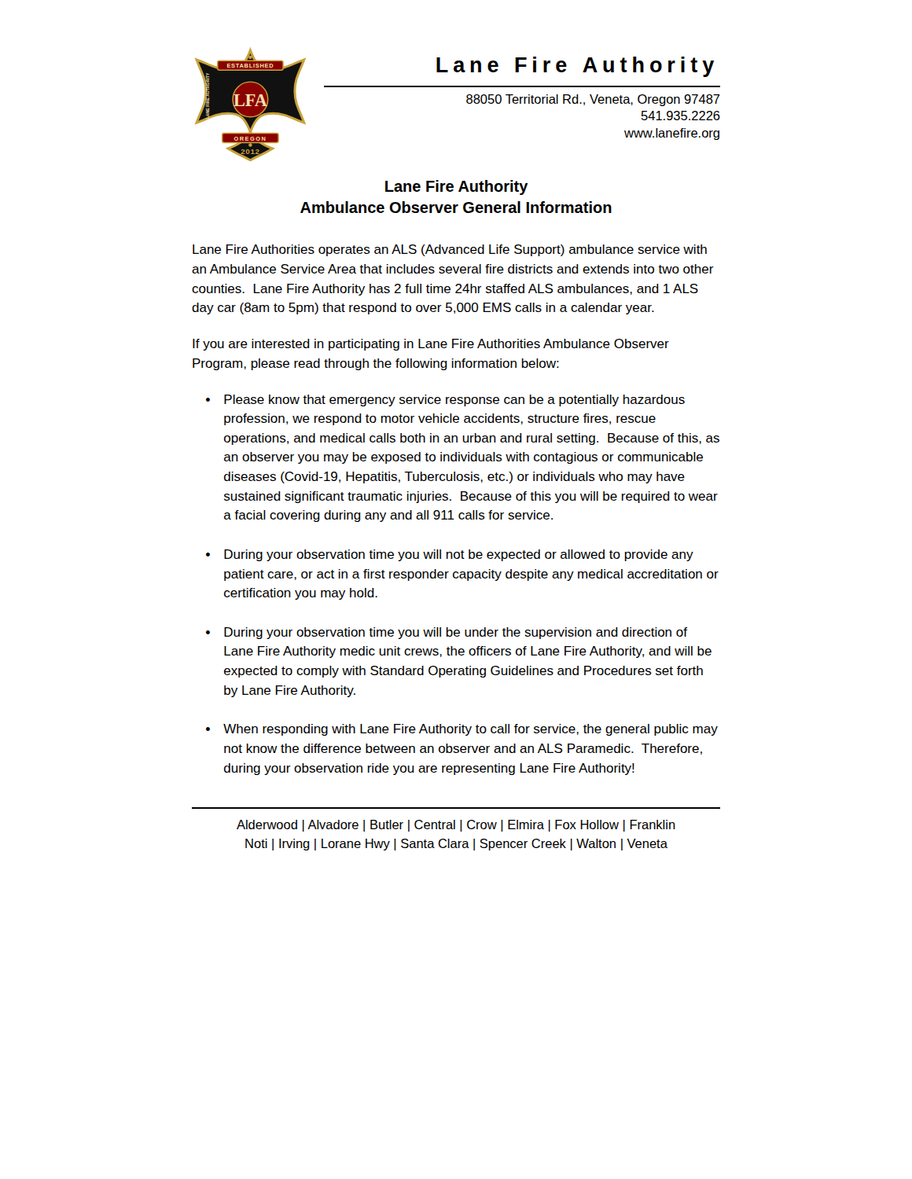ESTABLISHED OREGON 2012 LANE FIRE AUTHORITY LFA
Lane Fire Authority
88050 Territorial Rd., Veneta, Oregon 97487
541.935.2226
www.lanefire.org
Lane Fire Authority Ambulance Observer General Information
Lane Fire Authorities operates an ALS (Advanced Life Support) ambulance service with an Ambulance Service Area that includes several fire districts and extends into two other counties. Lane Fire Authority has 2 full time 24hr staffed ALS ambulances, and 1 ALS day car (8am to 5pm) that respond to over 5,000 EMS calls in a calendar year.
If you are interested in participating in Lane Fire Authorities Ambulance Observer Program, please read through the following information below:
Please know that emergency service response can be a potentially hazardous profession, we respond to motor vehicle accidents, structure fires, rescue operations, and medical calls both in an urban and rural setting. Because of this, as an observer you may be exposed to individuals with contagious or communicable diseases (Covid-19, Hepatitis, Tuberculosis, etc.) or individuals who may have sustained significant traumatic injuries. Because of this you will be required to wear a facial covering during any and all 911 calls for service.
During your observation time you will not be expected or allowed to provide any patient care, or act in a first responder capacity despite any medical accreditation or certification you may hold.
During your observation time you will be under the supervision and direction of Lane Fire Authority medic unit crews, the officers of Lane Fire Authority, and will be expected to comply with Standard Operating Guidelines and Procedures set forth by Lane Fire Authority.
When responding with Lane Fire Authority to call for service, the general public may not know the difference between an observer and an ALS Paramedic. Therefore, during your observation ride you are representing Lane Fire Authority!
Alderwood | Alvadore | Butler | Central | Crow | Elmira | Fox Hollow | Franklin
Noti | Irving | Lorane Hwy | Santa Clara | Spencer Creek | Walton | Veneta